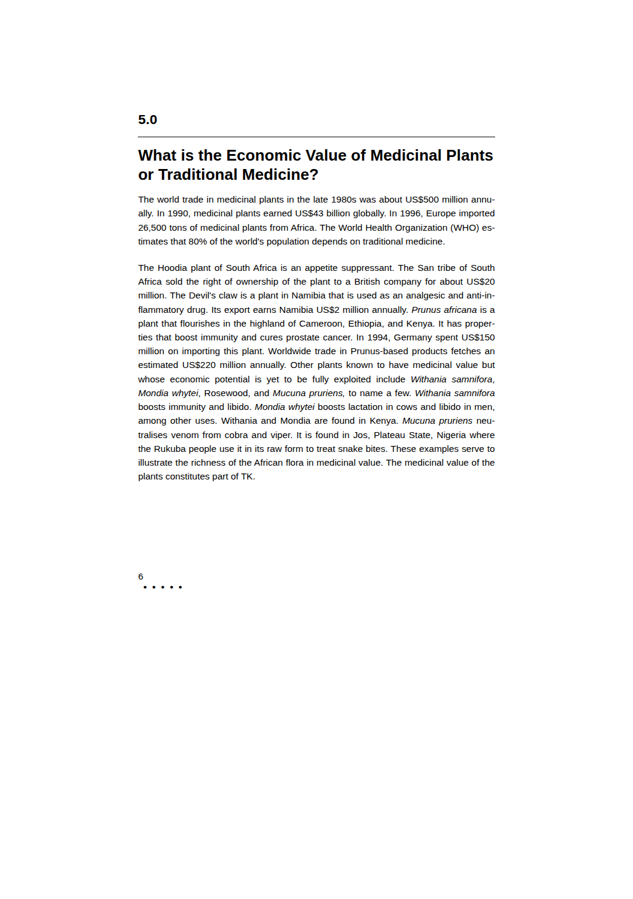5.0
What is the Economic Value of Medicinal Plants or Traditional Medicine?
The world trade in medicinal plants in the late 1980s was about US$500 million annually. In 1990, medicinal plants earned US$43 billion globally. In 1996, Europe imported 26,500 tons of medicinal plants from Africa. The World Health Organization (WHO) estimates that 80% of the world's population depends on traditional medicine.
The Hoodia plant of South Africa is an appetite suppressant. The San tribe of South Africa sold the right of ownership of the plant to a British company for about US$20 million. The Devil's claw is a plant in Namibia that is used as an analgesic and anti-inflammatory drug. Its export earns Namibia US$2 million annually. Prunus africana is a plant that flourishes in the highland of Cameroon, Ethiopia, and Kenya. It has properties that boost immunity and cures prostate cancer. In 1994, Germany spent US$150 million on importing this plant. Worldwide trade in Prunus-based products fetches an estimated US$220 million annually. Other plants known to have medicinal value but whose economic potential is yet to be fully exploited include Withania samnifora, Mondia whytei, Rosewood, and Mucuna pruriens, to name a few. Withania samnifora boosts immunity and libido. Mondia whytei boosts lactation in cows and libido in men, among other uses. Withania and Mondia are found in Kenya. Mucuna pruriens neutralises venom from cobra and viper. It is found in Jos, Plateau State, Nigeria where the Rukuba people use it in its raw form to treat snake bites. These examples serve to illustrate the richness of the African flora in medicinal value. The medicinal value of the plants constitutes part of TK.
6
•••••